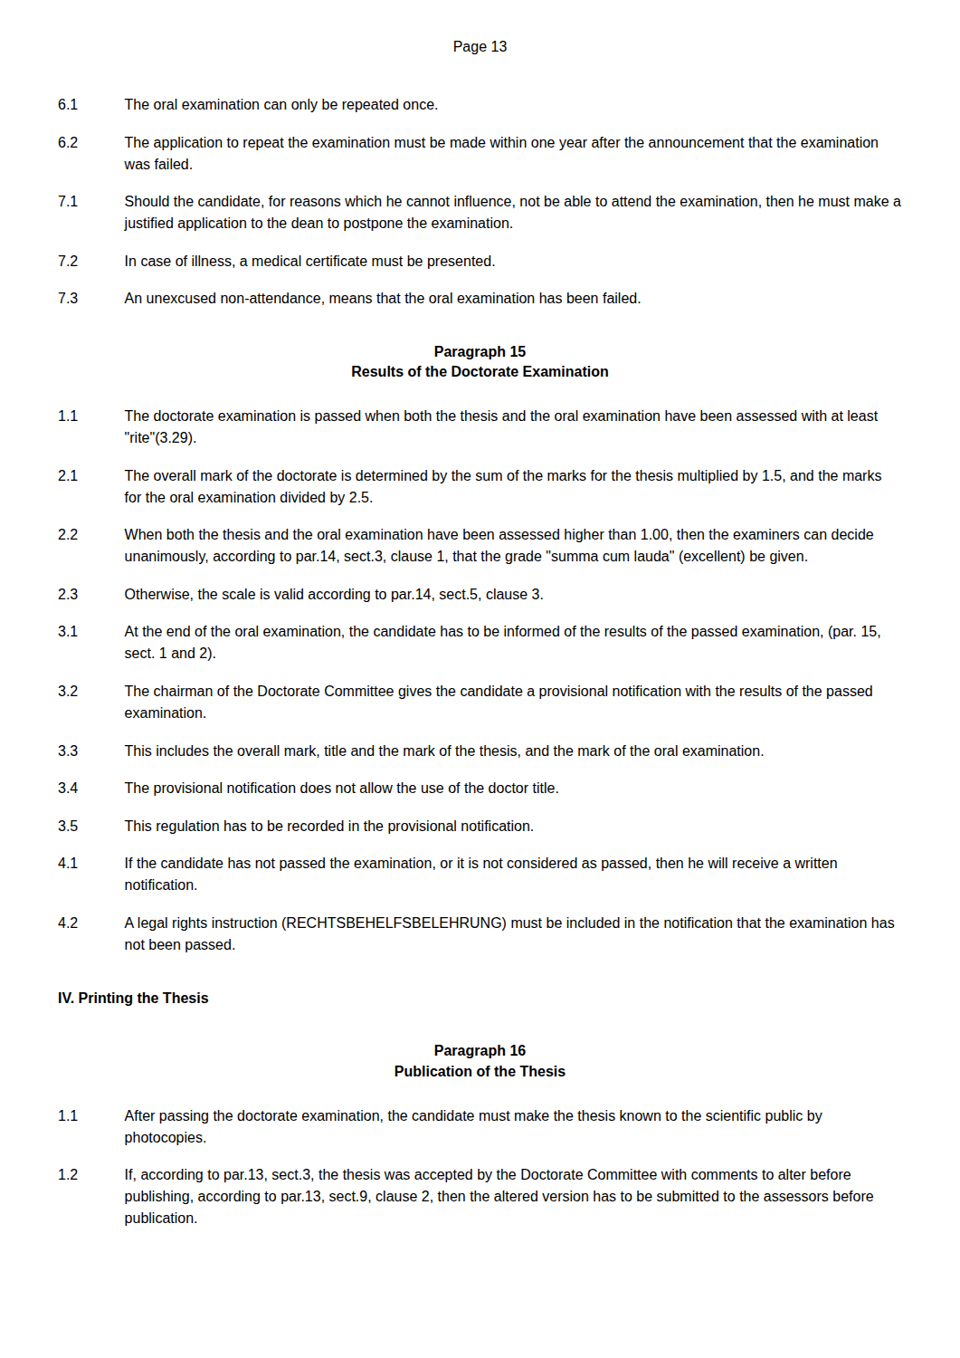Page 13
6.1 The oral examination can only be repeated once.
6.2 The application to repeat the examination must be made within one year after the announcement that the examination was failed.
7.1 Should the candidate, for reasons which he cannot influence, not be able to attend the examination, then he must make a justified application to the dean to postpone the examination.
7.2 In case of illness, a medical certificate must be presented.
7.3 An unexcused non-attendance, means that the oral examination has been failed.
Paragraph 15Results of the Doctorate Examination
1.1 The doctorate examination is passed when both the thesis and the oral examination have been assessed with at least "rite"(3.29).
2.1 The overall mark of the doctorate is determined by the sum of the marks for the thesis multiplied by 1.5, and the marks for the oral examination divided by 2.5.
2.2 When both the thesis and the oral examination have been assessed higher than 1.00, then the examiners can decide unanimously, according to par.14, sect.3, clause 1, that the grade "summa cum lauda" (excellent) be given.
2.3 Otherwise, the scale is valid according to par.14, sect.5, clause 3.
3.1 At the end of the oral examination, the candidate has to be informed of the results of the passed examination, (par. 15, sect. 1 and 2).
3.2 The chairman of the Doctorate Committee gives the candidate a provisional notification with the results of the passed examination.
3.3 This includes the overall mark, title and the mark of the thesis, and the mark of the oral examination.
3.4 The provisional notification does not allow the use of the doctor title.
3.5 This regulation has to be recorded in the provisional notification.
4.1 If the candidate has not passed the examination, or it is not considered as passed, then he will receive a written notification.
4.2 A legal rights instruction (RECHTSBEHELFSBELEHRUNG) must be included in the notification that the examination has not been passed.
IV. Printing the Thesis
Paragraph 16Publication of the Thesis
1.1 After passing the doctorate examination, the candidate must make the thesis known to the scientific public by photocopies.
1.2 If, according to par.13, sect.3, the thesis was accepted by the Doctorate Committee with comments to alter before publishing, according to par.13, sect.9, clause 2, then the altered version has to be submitted to the assessors before publication.